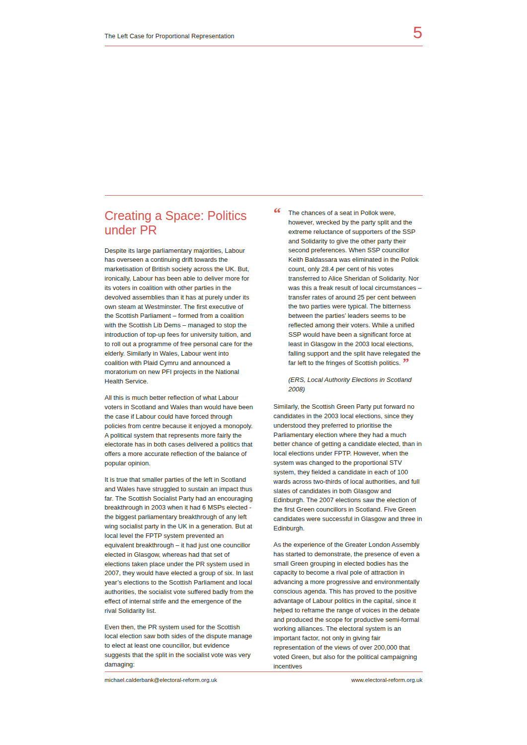The Left Case for Proportional Representation
5
Creating a Space: Politics under PR
Despite its large parliamentary majorities, Labour has overseen a continuing drift towards the marketisation of British society across the UK. But, ironically, Labour has been able to deliver more for its voters in coalition with other parties in the devolved assemblies than it has at purely under its own steam at Westminster. The first executive of the Scottish Parliament – formed from a coalition with the Scottish Lib Dems – managed to stop the introduction of top-up fees for university tuition, and to roll out a programme of free personal care for the elderly. Similarly in Wales, Labour went into coalition with Plaid Cymru and announced a moratorium on new PFI projects in the National Health Service.
All this is much better reflection of what Labour voters in Scotland and Wales than would have been the case if Labour could have forced through policies from centre because it enjoyed a monopoly. A political system that represents more fairly the electorate has in both cases delivered a politics that offers a more accurate reflection of the balance of popular opinion.
It is true that smaller parties of the left in Scotland and Wales have struggled to sustain an impact thus far. The Scottish Socialist Party had an encouraging breakthrough in 2003 when it had 6 MSPs elected - the biggest parliamentary breakthrough of any left wing socialist party in the UK in a generation. But at local level the FPTP system prevented an equivalent breakthrough – it had just one councillor elected in Glasgow, whereas had that set of elections taken place under the PR system used in 2007, they would have elected a group of six. In last year’s elections to the Scottish Parliament and local authorities, the socialist vote suffered badly from the effect of internal strife and the emergence of the rival Solidarity list.
Even then, the PR system used for the Scottish local election saw both sides of the dispute manage to elect at least one councillor, but evidence suggests that the split in the socialist vote was very damaging:
“
The chances of a seat in Pollok were, however, wrecked by the party split and the extreme reluctance of supporters of the SSP and Solidarity to give the other party their second preferences. When SSP councillor Keith Baldassara was eliminated in the Pollok count, only 28.4 per cent of his votes transferred to Alice Sheridan of Solidarity. Nor was this a freak result of local circumstances – transfer rates of around 25 per cent between the two parties were typical. The bitterness between the parties’ leaders seems to be reflected among their voters. While a unified SSP would have been a significant force at least in Glasgow in the 2003 local elections, falling support and the split have relegated the far left to the fringes of Scottish politics.”
(ERS, Local Authority Elections in Scotland 2008)
Similarly, the Scottish Green Party put forward no candidates in the 2003 local elections, since they understood they preferred to prioritise the Parliamentary election where they had a much better chance of getting a candidate elected, than in local elections under FPTP. However, when the system was changed to the proportional STV system, they fielded a candidate in each of 100 wards across two-thirds of local authorities, and full slates of candidates in both Glasgow and Edinburgh. The 2007 elections saw the election of the first Green councillors in Scotland. Five Green candidates were successful in Glasgow and three in Edinburgh.
As the experience of the Greater London Assembly has started to demonstrate, the presence of even a small Green grouping in elected bodies has the capacity to become a rival pole of attraction in advancing a more progressive and environmentally conscious agenda. This has proved to the positive advantage of Labour politics in the capital, since it helped to reframe the range of voices in the debate and produced the scope for productive semi-formal working alliances. The electoral system is an important factor, not only in giving fair representation of the views of over 200,000 that voted Green, but also for the political campaigning incentives
michael.calderbank@electoral-reform.org.uk
www.electoral-reform.org.uk